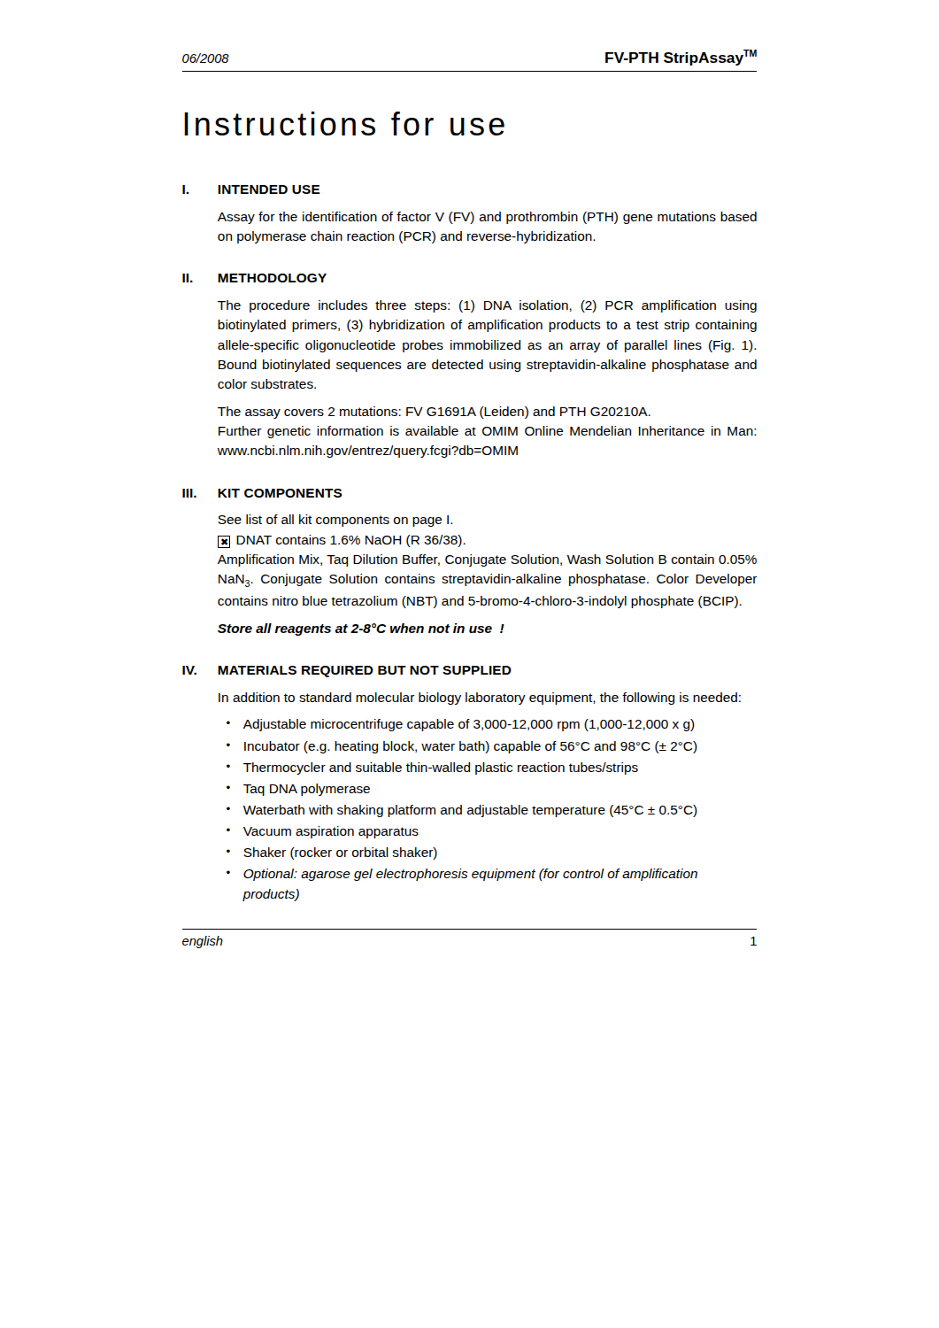06/2008
FV-PTH StripAssayTM
Instructions for use
I.
INTENDED USE
Assay for the identification of factor V (FV) and prothrombin (PTH) gene mutations based on polymerase chain reaction (PCR) and reverse-hybridization.
II.
METHODOLOGY
The procedure includes three steps: (1) DNA isolation, (2) PCR amplification using biotinylated primers, (3) hybridization of amplification products to a test strip containing allele-specific oligonucleotide probes immobilized as an array of parallel lines (Fig. 1). Bound biotinylated sequences are detected using streptavidin-alkaline phosphatase and color substrates.
The assay covers 2 mutations: FV G1691A (Leiden) and PTH G20210A.
Further genetic information is available at OMIM Online Mendelian Inheritance in Man: www.ncbi.nlm.nih.gov/entrez/query.fcgi?db=OMIM
III.
KIT COMPONENTS
See list of all kit components on page I.
✖ DNAT contains 1.6% NaOH (R 36/38).
Amplification Mix, Taq Dilution Buffer, Conjugate Solution, Wash Solution B contain 0.05% NaN3. Conjugate Solution contains streptavidin-alkaline phosphatase. Color Developer contains nitro blue tetrazolium (NBT) and 5-bromo-4-chloro-3-indolyl phosphate (BCIP).
Store all reagents at 2-8°C when not in use !
IV.
MATERIALS REQUIRED BUT NOT SUPPLIED
In addition to standard molecular biology laboratory equipment, the following is needed:
Adjustable microcentrifuge capable of 3,000-12,000 rpm (1,000-12,000 x g)
Incubator (e.g. heating block, water bath) capable of 56°C and 98°C (± 2°C)
Thermocycler and suitable thin-walled plastic reaction tubes/strips
Taq DNA polymerase
Waterbath with shaking platform and adjustable temperature (45°C ± 0.5°C)
Vacuum aspiration apparatus
Shaker (rocker or orbital shaker)
Optional: agarose gel electrophoresis equipment (for control of amplification products)
english
1